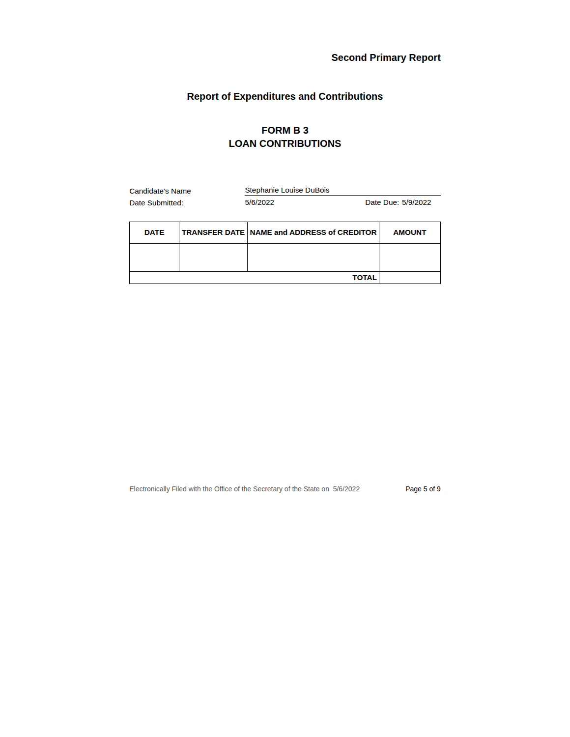Second Primary Report
Report of Expenditures and Contributions
FORM B 3
LOAN CONTRIBUTIONS
Candidate's Name
Stephanie Louise DuBois
Date Submitted:
5/6/2022 Date Due: 5/9/2022
| DATE | TRANSFER DATE | NAME and ADDRESS of CREDITOR | AMOUNT |
| --- | --- | --- | --- |
| TOTAL | |
Electronically Filed with the Office of the Secretary of the State on 5/6/2022
Page 5 of 9